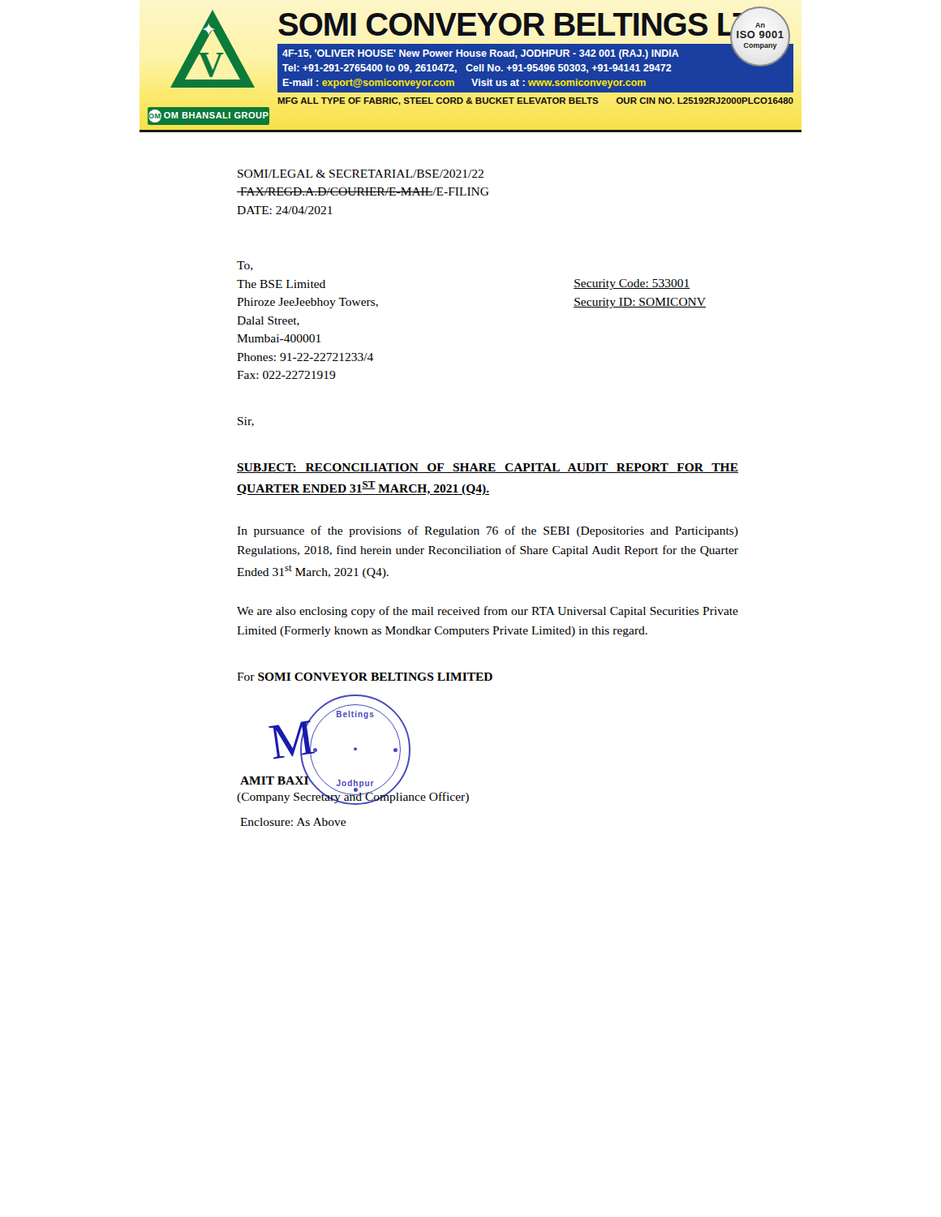An ISO 9001 Company
✦
V
OMOM BHANSALI GROUP
SOMI CONVEYOR BELTINGS LTD.
4F-15, 'OLIVER HOUSE' New Power House Road, JODHPUR - 342 001 (RAJ.) INDIA
Tel: +91-291-2765400 to 09, 2610472, Cell No. +91-95496 50303, +91-94141 29472
E-mail : export@somiconveyor.com Visit us at : www.somiconveyor.com
MFG ALL TYPE OF FABRIC, STEEL CORD & BUCKET ELEVATOR BELTS OUR CIN NO. L25192RJ2000PLCO16480
SOMI/LEGAL & SECRETARIAL/BSE/2021/22
FAX/REGD.A.D/COURIER/E-MAIL/E-FILING
DATE: 24/04/2021
To,
The BSE Limited
Phiroze JeeJeebhoy Towers,
Dalal Street,
Mumbai-400001
Phones: 91-22-22721233/4
Fax: 022-22721919
Security Code: 533001
Security ID: SOMICONV
Sir,
SUBJECT: RECONCILIATION OF SHARE CAPITAL AUDIT REPORT FOR THE QUARTER ENDED 31ST MARCH, 2021 (Q4).
In pursuance of the provisions of Regulation 76 of the SEBI (Depositories and Participants) Regulations, 2018, find herein under Reconciliation of Share Capital Audit Report for the Quarter Ended 31st March, 2021 (Q4).
We are also enclosing copy of the mail received from our RTA Universal Capital Securities Private Limited (Formerly known as Mondkar Computers Private Limited) in this regard.
For SOMI CONVEYOR BELTINGS LIMITED
Beltings
●
Jodhpur
M
AMIT BAXI
(Company Secretary and Compliance Officer)
Enclosure: As Above